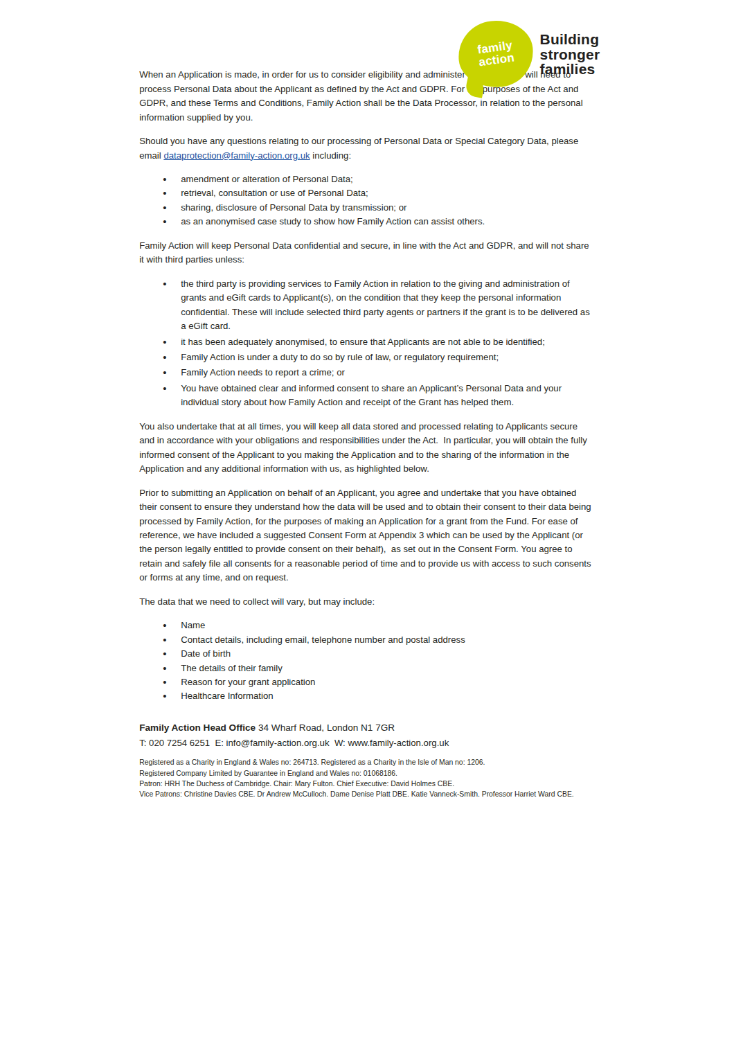family action
Building
stronger
families
When an Application is made, in order for us to consider eligibility and administer the Grant, we will need to process Personal Data about the Applicant as defined by the Act and GDPR. For the purposes of the Act and GDPR, and these Terms and Conditions, Family Action shall be the Data Processor, in relation to the personal information supplied by you.
Should you have any questions relating to our processing of Personal Data or Special Category Data, please email dataprotection@family-action.org.uk including:
amendment or alteration of Personal Data;
retrieval, consultation or use of Personal Data;
sharing, disclosure of Personal Data by transmission; or
as an anonymised case study to show how Family Action can assist others.
Family Action will keep Personal Data confidential and secure, in line with the Act and GDPR, and will not share it with third parties unless:
the third party is providing services to Family Action in relation to the giving and administration of grants and eGift cards to Applicant(s), on the condition that they keep the personal information confidential. These will include selected third party agents or partners if the grant is to be delivered as a eGift card.
it has been adequately anonymised, to ensure that Applicants are not able to be identified;
Family Action is under a duty to do so by rule of law, or regulatory requirement;
Family Action needs to report a crime; or
You have obtained clear and informed consent to share an Applicant’s Personal Data and your individual story about how Family Action and receipt of the Grant has helped them.
You also undertake that at all times, you will keep all data stored and processed relating to Applicants secure and in accordance with your obligations and responsibilities under the Act. In particular, you will obtain the fully informed consent of the Applicant to you making the Application and to the sharing of the information in the Application and any additional information with us, as highlighted below.
Prior to submitting an Application on behalf of an Applicant, you agree and undertake that you have obtained their consent to ensure they understand how the data will be used and to obtain their consent to their data being processed by Family Action, for the purposes of making an Application for a grant from the Fund. For ease of reference, we have included a suggested Consent Form at Appendix 3 which can be used by the Applicant (or the person legally entitled to provide consent on their behalf), as set out in the Consent Form. You agree to retain and safely file all consents for a reasonable period of time and to provide us with access to such consents or forms at any time, and on request.
The data that we need to collect will vary, but may include:
Name
Contact details, including email, telephone number and postal address
Date of birth
The details of their family
Reason for your grant application
Healthcare Information
Family Action Head Office 34 Wharf Road, London N1 7GR
T: 020 7254 6251 E: info@family-action.org.uk W: www.family-action.org.uk
Registered as a Charity in England & Wales no: 264713. Registered as a Charity in the Isle of Man no: 1206.
Registered Company Limited by Guarantee in England and Wales no: 01068186.
Patron: HRH The Duchess of Cambridge. Chair: Mary Fulton. Chief Executive: David Holmes CBE.
Vice Patrons: Christine Davies CBE. Dr Andrew McCulloch. Dame Denise Platt DBE. Katie Vanneck-Smith. Professor Harriet Ward CBE.